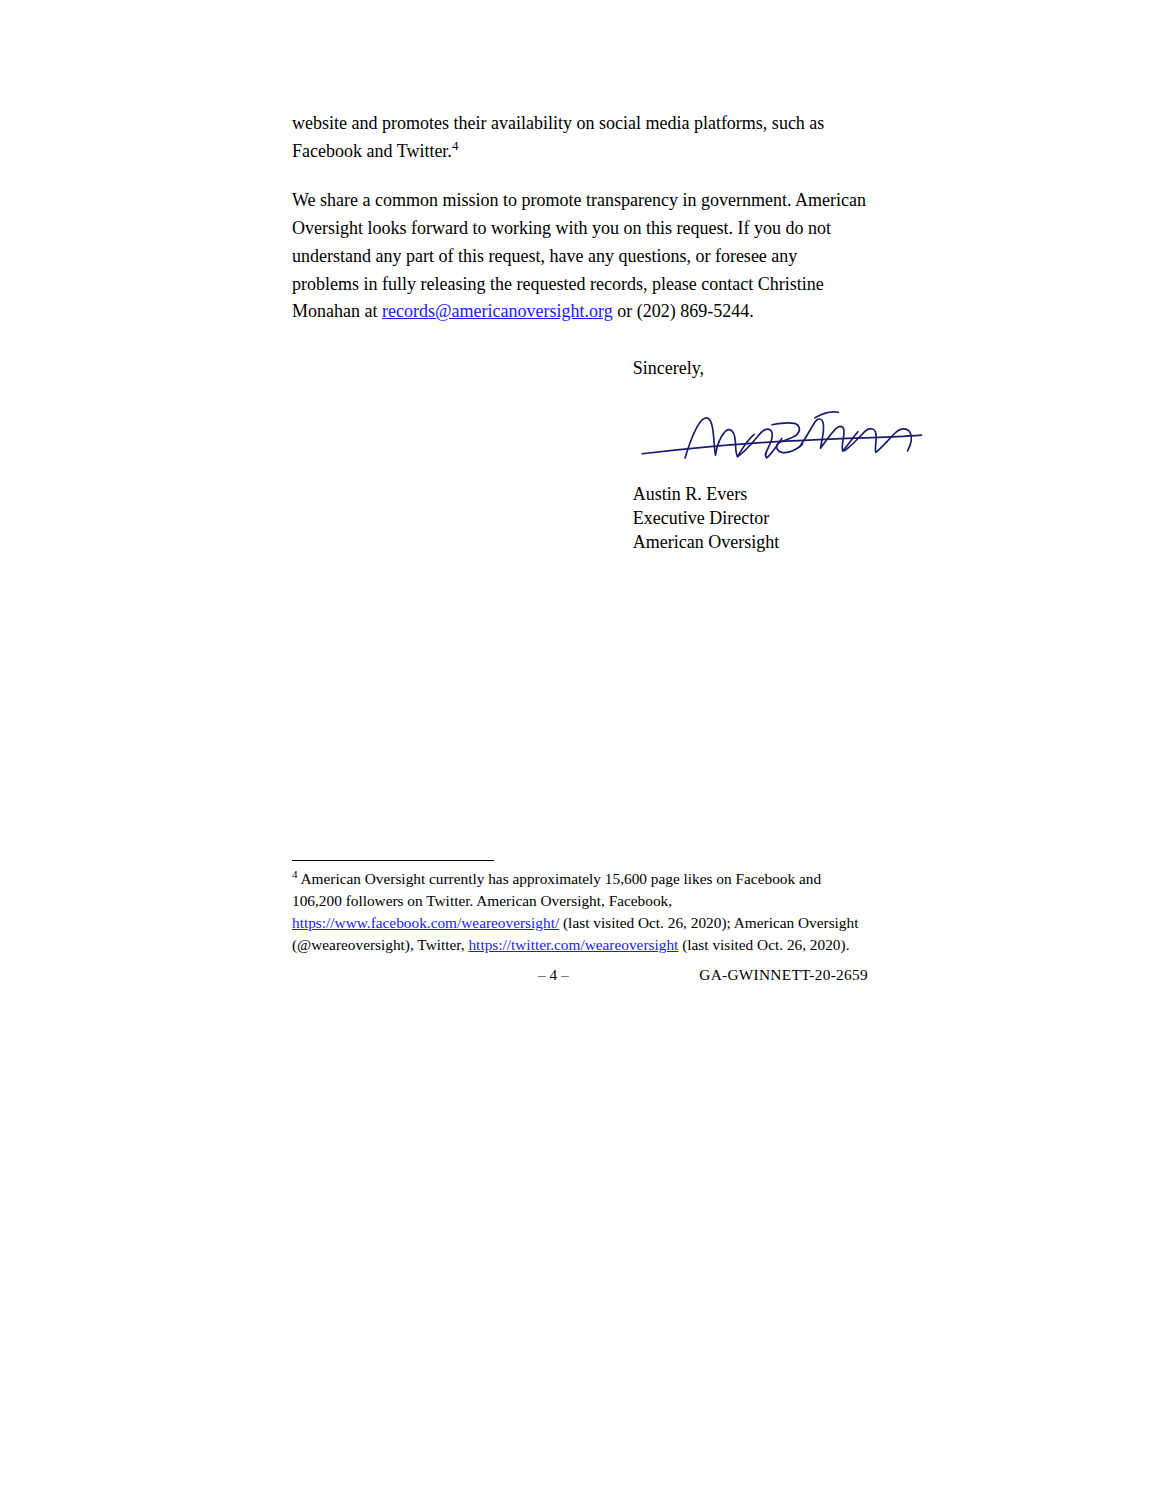website and promotes their availability on social media platforms, such as Facebook and Twitter.4
We share a common mission to promote transparency in government. American Oversight looks forward to working with you on this request. If you do not understand any part of this request, have any questions, or foresee any problems in fully releasing the requested records, please contact Christine Monahan at records@americanoversight.org or (202) 869-5244.
Sincerely,
Austin R. Evers
Executive Director
American Oversight
4 American Oversight currently has approximately 15,600 page likes on Facebook and 106,200 followers on Twitter. American Oversight, Facebook, https://www.facebook.com/weareoversight/ (last visited Oct. 26, 2020); American Oversight (@weareoversight), Twitter, https://twitter.com/weareoversight (last visited Oct. 26, 2020).
– 4 –
GA-GWINNETT-20-2659